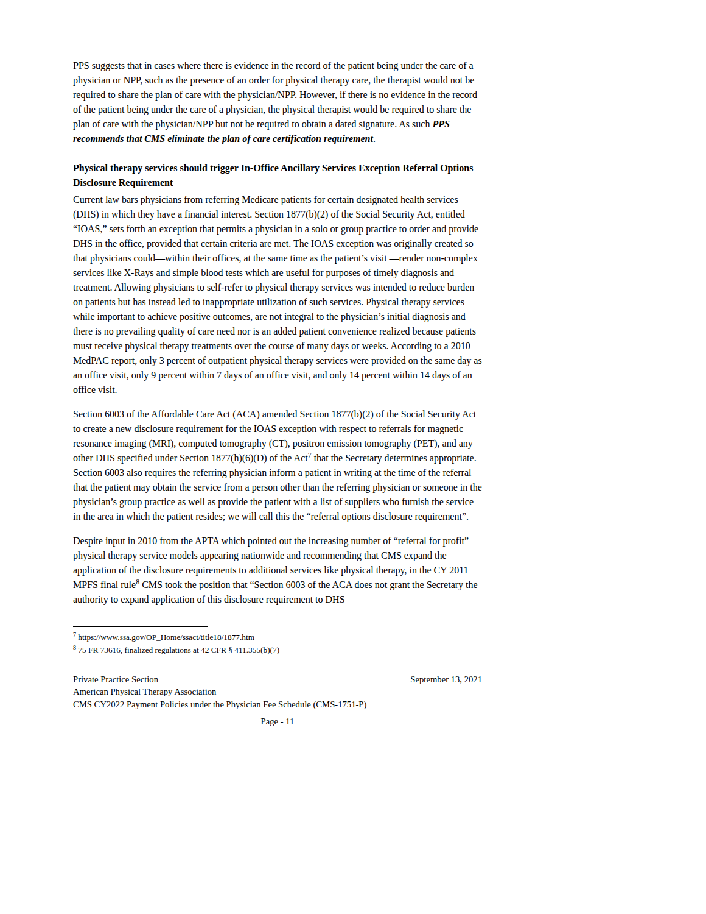PPS suggests that in cases where there is evidence in the record of the patient being under the care of a physician or NPP, such as the presence of an order for physical therapy care, the therapist would not be required to share the plan of care with the physician/NPP. However, if there is no evidence in the record of the patient being under the care of a physician, the physical therapist would be required to share the plan of care with the physician/NPP but not be required to obtain a dated signature. As such PPS recommends that CMS eliminate the plan of care certification requirement.
Physical therapy services should trigger In-Office Ancillary Services Exception Referral Options Disclosure Requirement
Current law bars physicians from referring Medicare patients for certain designated health services (DHS) in which they have a financial interest. Section 1877(b)(2) of the Social Security Act, entitled “IOAS,” sets forth an exception that permits a physician in a solo or group practice to order and provide DHS in the office, provided that certain criteria are met. The IOAS exception was originally created so that physicians could—within their offices, at the same time as the patient’s visit —render non-complex services like X-Rays and simple blood tests which are useful for purposes of timely diagnosis and treatment. Allowing physicians to self-refer to physical therapy services was intended to reduce burden on patients but has instead led to inappropriate utilization of such services. Physical therapy services while important to achieve positive outcomes, are not integral to the physician’s initial diagnosis and there is no prevailing quality of care need nor is an added patient convenience realized because patients must receive physical therapy treatments over the course of many days or weeks. According to a 2010 MedPAC report, only 3 percent of outpatient physical therapy services were provided on the same day as an office visit, only 9 percent within 7 days of an office visit, and only 14 percent within 14 days of an office visit.
Section 6003 of the Affordable Care Act (ACA) amended Section 1877(b)(2) of the Social Security Act to create a new disclosure requirement for the IOAS exception with respect to referrals for magnetic resonance imaging (MRI), computed tomography (CT), positron emission tomography (PET), and any other DHS specified under Section 1877(h)(6)(D) of the Act7 that the Secretary determines appropriate. Section 6003 also requires the referring physician inform a patient in writing at the time of the referral that the patient may obtain the service from a person other than the referring physician or someone in the physician’s group practice as well as provide the patient with a list of suppliers who furnish the service in the area in which the patient resides; we will call this the “referral options disclosure requirement”.
Despite input in 2010 from the APTA which pointed out the increasing number of “referral for profit” physical therapy service models appearing nationwide and recommending that CMS expand the application of the disclosure requirements to additional services like physical therapy, in the CY 2011 MPFS final rule8 CMS took the position that “Section 6003 of the ACA does not grant the Secretary the authority to expand application of this disclosure requirement to DHS
7 https://www.ssa.gov/OP_Home/ssact/title18/1877.htm
8 75 FR 73616, finalized regulations at 42 CFR § 411.355(b)(7)
Private Practice Section September 13, 2021
American Physical Therapy Association
CMS CY2022 Payment Policies under the Physician Fee Schedule (CMS-1751-P)
Page - 11